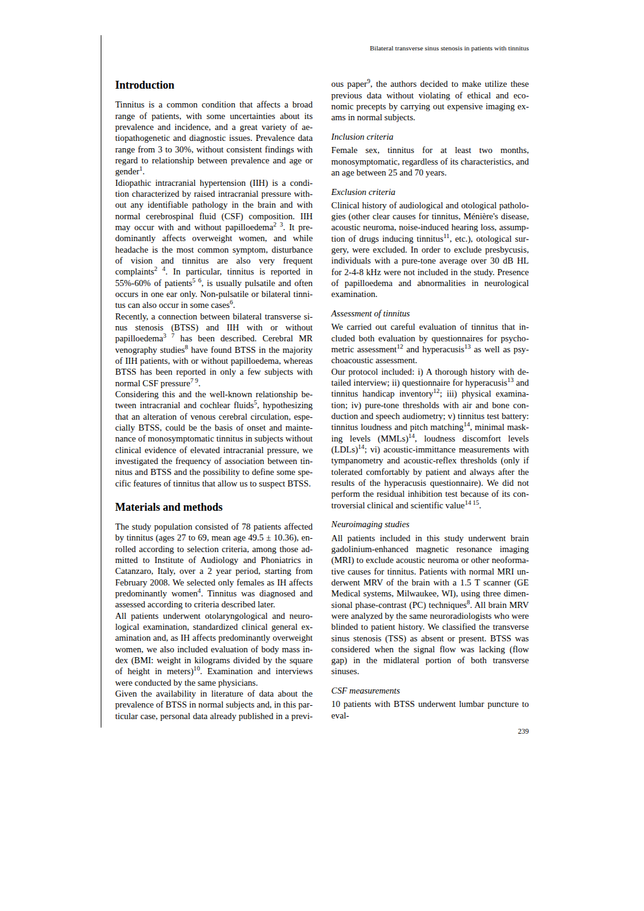Bilateral transverse sinus stenosis in patients with tinnitus
Introduction
Tinnitus is a common condition that affects a broad range of patients, with some uncertainties about its prevalence and incidence, and a great variety of aetiopathogenetic and diagnostic issues. Prevalence data range from 3 to 30%, without consistent findings with regard to relationship between prevalence and age or gender1.
Idiopathic intracranial hypertension (IIH) is a condition characterized by raised intracranial pressure without any identifiable pathology in the brain and with normal cerebrospinal fluid (CSF) composition. IIH may occur with and without papilloedema2 3. It predominantly affects overweight women, and while headache is the most common symptom, disturbance of vision and tinnitus are also very frequent complaints2 4. In particular, tinnitus is reported in 55%-60% of patients5 6, is usually pulsatile and often occurs in one ear only. Non-pulsatile or bilateral tinnitus can also occur in some cases6.
Recently, a connection between bilateral transverse sinus stenosis (BTSS) and IIH with or without papilloedema3 7 has been described. Cerebral MR venography studies8 have found BTSS in the majority of IIH patients, with or without papilloedema, whereas BTSS has been reported in only a few subjects with normal CSF pressure7 9.
Considering this and the well-known relationship between intracranial and cochlear fluids5, hypothesizing that an alteration of venous cerebral circulation, especially BTSS, could be the basis of onset and maintenance of monosymptomatic tinnitus in subjects without clinical evidence of elevated intracranial pressure, we investigated the frequency of association between tinnitus and BTSS and the possibility to define some specific features of tinnitus that allow us to suspect BTSS.
Materials and methods
The study population consisted of 78 patients affected by tinnitus (ages 27 to 69, mean age 49.5 ± 10.36), enrolled according to selection criteria, among those admitted to Institute of Audiology and Phoniatrics in Catanzaro, Italy, over a 2 year period, starting from February 2008. We selected only females as IH affects predominantly women4. Tinnitus was diagnosed and assessed according to criteria described later.
All patients underwent otolaryngological and neurological examination, standardized clinical general examination and, as IH affects predominantly overweight women, we also included evaluation of body mass index (BMI: weight in kilograms divided by the square of height in meters)10. Examination and interviews were conducted by the same physicians.
Given the availability in literature of data about the prevalence of BTSS in normal subjects and, in this particular case, personal data already published in a previous paper9, the authors decided to make utilize these previous data without violating of ethical and economic precepts by carrying out expensive imaging exams in normal subjects.
Inclusion criteria
Female sex, tinnitus for at least two months, monosymptomatic, regardless of its characteristics, and an age between 25 and 70 years.
Exclusion criteria
Clinical history of audiological and otological pathologies (other clear causes for tinnitus, Ménière's disease, acoustic neuroma, noise-induced hearing loss, assumption of drugs inducing tinnitus11, etc.), otological surgery, were excluded. In order to exclude presbycusis, individuals with a pure-tone average over 30 dB HL for 2-4-8 kHz were not included in the study. Presence of papilloedema and abnormalities in neurological examination.
Assessment of tinnitus
We carried out careful evaluation of tinnitus that included both evaluation by questionnaires for psychometric assessment12 and hyperacusis13 as well as psychoacoustic assessment.
Our protocol included: i) A thorough history with detailed interview; ii) questionnaire for hyperacusis13 and tinnitus handicap inventory12; iii) physical examination; iv) pure-tone thresholds with air and bone conduction and speech audiometry; v) tinnitus test battery: tinnitus loudness and pitch matching14, minimal masking levels (MMLs)14, loudness discomfort levels (LDLs)14; vi) acoustic-immittance measurements with tympanometry and acoustic-reflex thresholds (only if tolerated comfortably by patient and always after the results of the hyperacusis questionnaire). We did not perform the residual inhibition test because of its controversial clinical and scientific value14 15.
Neuroimaging studies
All patients included in this study underwent brain gadolinium-enhanced magnetic resonance imaging (MRI) to exclude acoustic neuroma or other neoformative causes for tinnitus. Patients with normal MRI underwent MRV of the brain with a 1.5 T scanner (GE Medical systems, Milwaukee, WI), using three dimensional phase-contrast (PC) techniques8. All brain MRV were analyzed by the same neuroradiologists who were blinded to patient history. We classified the transverse sinus stenosis (TSS) as absent or present. BTSS was considered when the signal flow was lacking (flow gap) in the midlateral portion of both transverse sinuses.
CSF measurements
10 patients with BTSS underwent lumbar puncture to eval-
239